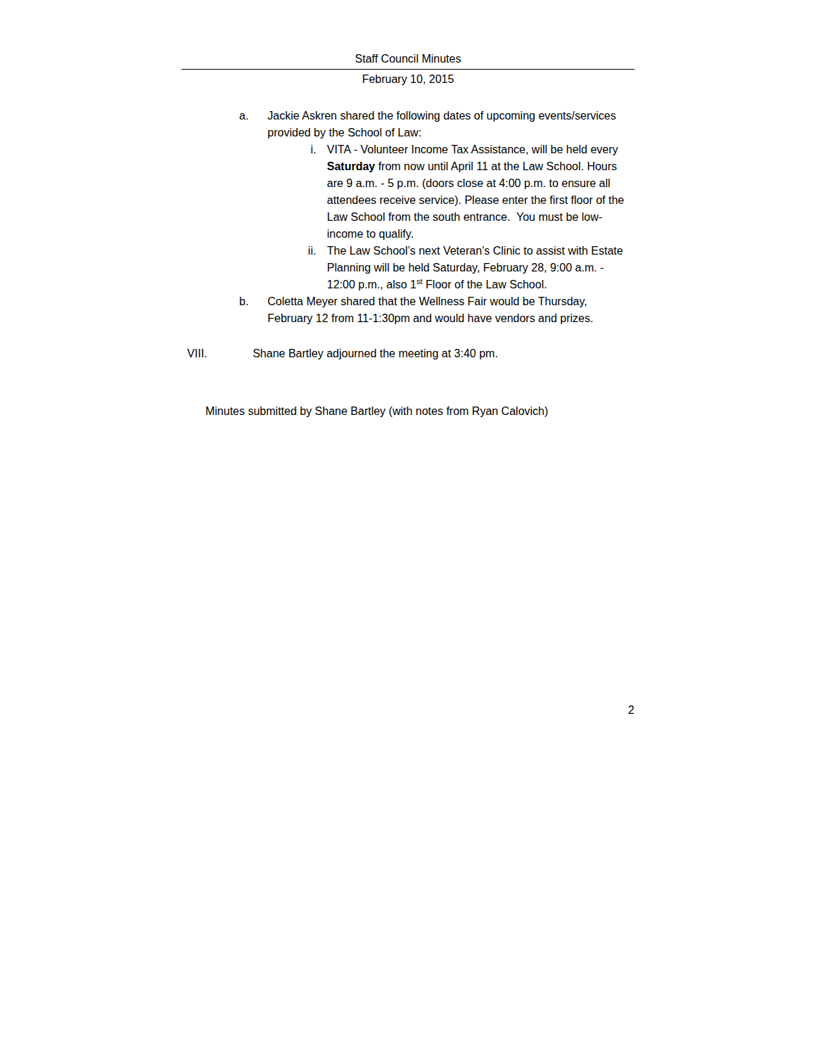Staff Council Minutes
February 10, 2015
a.
Jackie Askren shared the following dates of upcoming events/services provided by the School of Law:
i.
VITA - Volunteer Income Tax Assistance, will be held every Saturday from now until April 11 at the Law School. Hours are 9 a.m. - 5 p.m. (doors close at 4:00 p.m. to ensure all attendees receive service). Please enter the first floor of the Law School from the south entrance. You must be low-income to qualify.
ii.
The Law School’s next Veteran’s Clinic to assist with Estate Planning will be held Saturday, February 28, 9:00 a.m. - 12:00 p.m., also 1st Floor of the Law School.
b.
Coletta Meyer shared that the Wellness Fair would be Thursday, February 12 from 11-1:30pm and would have vendors and prizes.
VIII.
Shane Bartley adjourned the meeting at 3:40 pm.
Minutes submitted by Shane Bartley (with notes from Ryan Calovich)
2